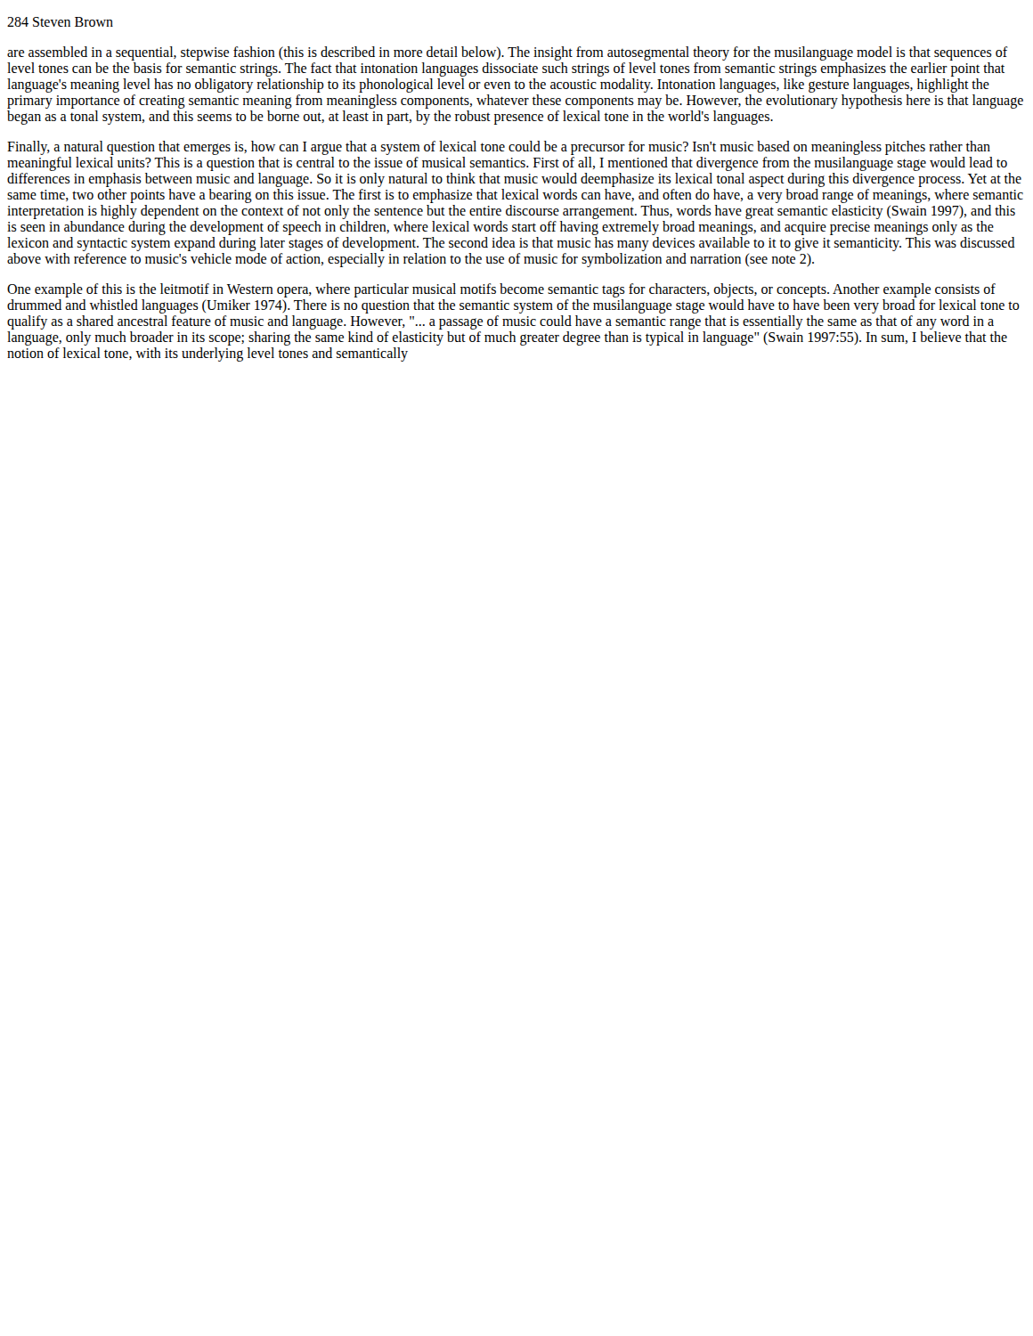284 Steven Brown
are assembled in a sequential, stepwise fashion (this is described in more detail below). The insight from autosegmental theory for the musilanguage model is that sequences of level tones can be the basis for semantic strings. The fact that intonation languages dissociate such strings of level tones from semantic strings emphasizes the earlier point that language's meaning level has no obligatory relationship to its phonological level or even to the acoustic modality. Intonation languages, like gesture languages, highlight the primary importance of creating semantic meaning from meaningless components, whatever these components may be. However, the evolutionary hypothesis here is that language began as a tonal system, and this seems to be borne out, at least in part, by the robust presence of lexical tone in the world's languages.
Finally, a natural question that emerges is, how can I argue that a system of lexical tone could be a precursor for music? Isn't music based on meaningless pitches rather than meaningful lexical units? This is a question that is central to the issue of musical semantics. First of all, I mentioned that divergence from the musilanguage stage would lead to differences in emphasis between music and language. So it is only natural to think that music would deemphasize its lexical tonal aspect during this divergence process. Yet at the same time, two other points have a bearing on this issue. The first is to emphasize that lexical words can have, and often do have, a very broad range of meanings, where semantic interpretation is highly dependent on the context of not only the sentence but the entire discourse arrangement. Thus, words have great semantic elasticity (Swain 1997), and this is seen in abundance during the development of speech in children, where lexical words start off having extremely broad meanings, and acquire precise meanings only as the lexicon and syntactic system expand during later stages of development. The second idea is that music has many devices available to it to give it semanticity. This was discussed above with reference to music's vehicle mode of action, especially in relation to the use of music for symbolization and narration (see note 2).
One example of this is the leitmotif in Western opera, where particular musical motifs become semantic tags for characters, objects, or concepts. Another example consists of drummed and whistled languages (Umiker 1974). There is no question that the semantic system of the musilanguage stage would have to have been very broad for lexical tone to qualify as a shared ancestral feature of music and language. However, "... a passage of music could have a semantic range that is essentially the same as that of any word in a language, only much broader in its scope; sharing the same kind of elasticity but of much greater degree than is typical in language" (Swain 1997:55). In sum, I believe that the notion of lexical tone, with its underlying level tones and semantically